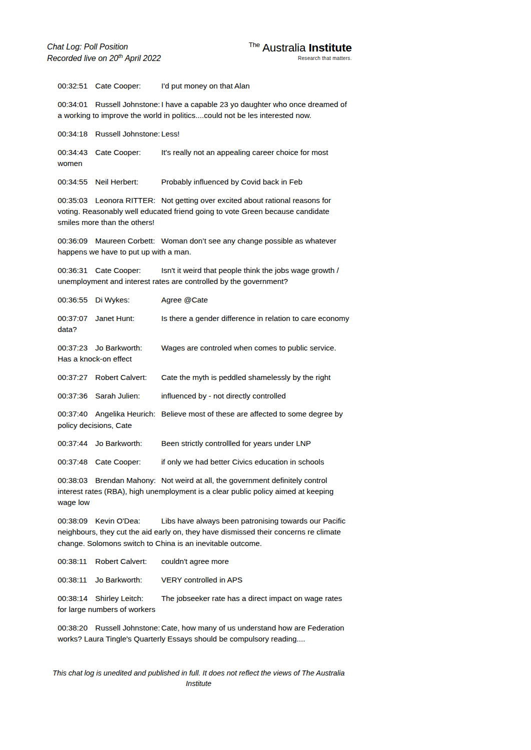Chat Log: Poll Position
Recorded live on 20th April 2022
The Australia Institute
Research that matters.
00:32:51 Cate Cooper: I'd put money on that Alan
00:34:01 Russell Johnstone: I have a capable 23 yo daughter who once dreamed of a working to improve the world in politics....could not be les interested now.
00:34:18 Russell Johnstone: Less!
00:34:43 Cate Cooper: It's really not an appealing career choice for most women
00:34:55 Neil Herbert: Probably influenced by Covid back in Feb
00:35:03 Leonora RITTER: Not getting over excited about rational reasons for voting. Reasonably well educated friend going to vote Green because candidate smiles more than the others!
00:36:09 Maureen Corbett: Woman don’t see any change possible as whatever happens we have to put up with a man.
00:36:31 Cate Cooper: Isn't it weird that people think the jobs wage growth / unemployment and interest rates are controlled by the government?
00:36:55 Di Wykes: Agree @Cate
00:37:07 Janet Hunt: Is there a gender difference in relation to care economy data?
00:37:23 Jo Barkworth: Wages are controled when comes to public service. Has a knock-on effect
00:37:27 Robert Calvert: Cate the myth is peddled shamelessly by the right
00:37:36 Sarah Julien: influenced by - not directly controlled
00:37:40 Angelika Heurich: Believe most of these are affected to some degree by policy decisions, Cate
00:37:44 Jo Barkworth: Been strictly controllled for years under LNP
00:37:48 Cate Cooper: if only we had better Civics education in schools
00:38:03 Brendan Mahony: Not weird at all, the government definitely control interest rates (RBA), high unemployment is a clear public policy aimed at keeping wage low
00:38:09 Kevin O'Dea: Libs have always been patronising towards our Pacific neighbours, they cut the aid early on, they have dismissed their concerns re climate change. Solomons switch to China is an inevitable outcome.
00:38:11 Robert Calvert: couldn't agree more
00:38:11 Jo Barkworth: VERY controlled in APS
00:38:14 Shirley Leitch: The jobseeker rate has a direct impact on wage rates for large numbers of workers
00:38:20 Russell Johnstone: Cate, how many of us understand how are Federation works? Laura Tingle's Quarterly Essays should be compulsory reading....
This chat log is unedited and published in full. It does not reflect the views of The Australia Institute